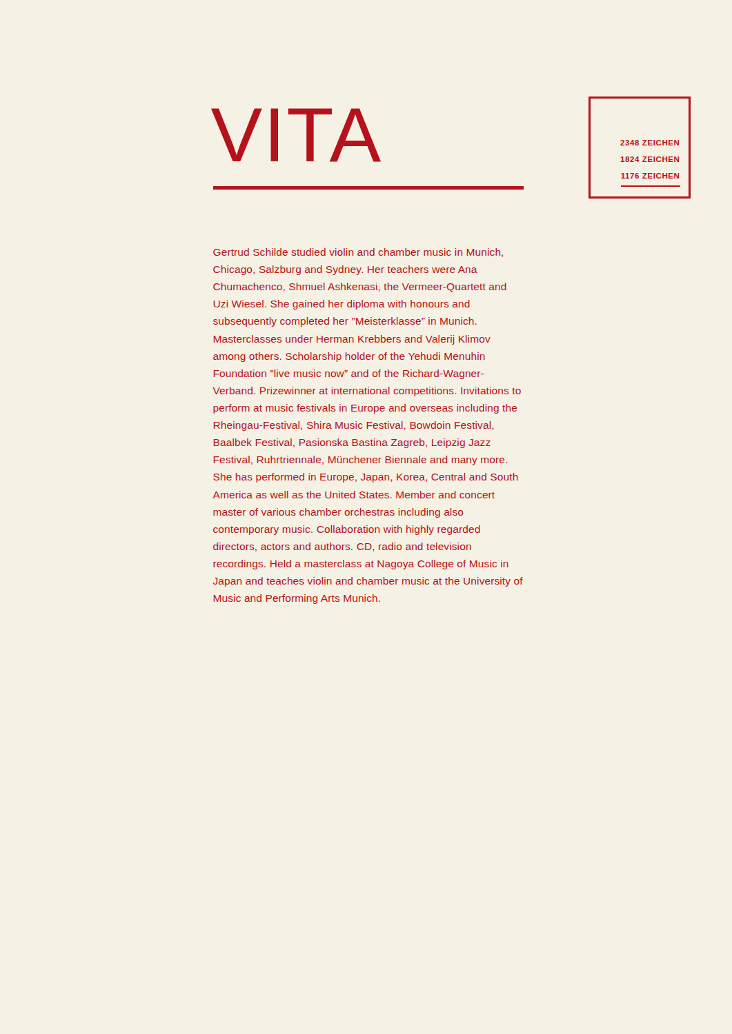VITA
2348 ZEICHEN
1824 ZEICHEN
1176 ZEICHEN
Gertrud Schilde studied violin and chamber music in Munich, Chicago, Salzburg and Sydney. Her teachers were Ana Chumachenco, Shmuel Ashkenasi, the Vermeer-Quartett and Uzi Wiesel. She gained her diploma with honours and subsequently completed her ”Meisterklasse” in Munich. Masterclasses under Herman Krebbers and Valerij Klimov among others. Scholarship holder of the Yehudi Menuhin Foundation ”live music now” and of the Richard-Wagner-Verband. Prizewinner at international competitions. Invitations to perform at music festivals in Europe and overseas including the Rheingau-Festival, Shira Music Festival, Bowdoin Festival, Baalbek Festival, Pasionska Bastina Zagreb, Leipzig Jazz Festival, Ruhrtriennale, Münchener Biennale and many more. She has performed in Europe, Japan, Korea, Central and South America as well as the United States. Member and concert master of various chamber orchestras including also contemporary music. Collaboration with highly regarded directors, actors and authors. CD, radio and television recordings. Held a masterclass at Nagoya College of Music in Japan and teaches violin and chamber music at the University of Music and Performing Arts Munich.